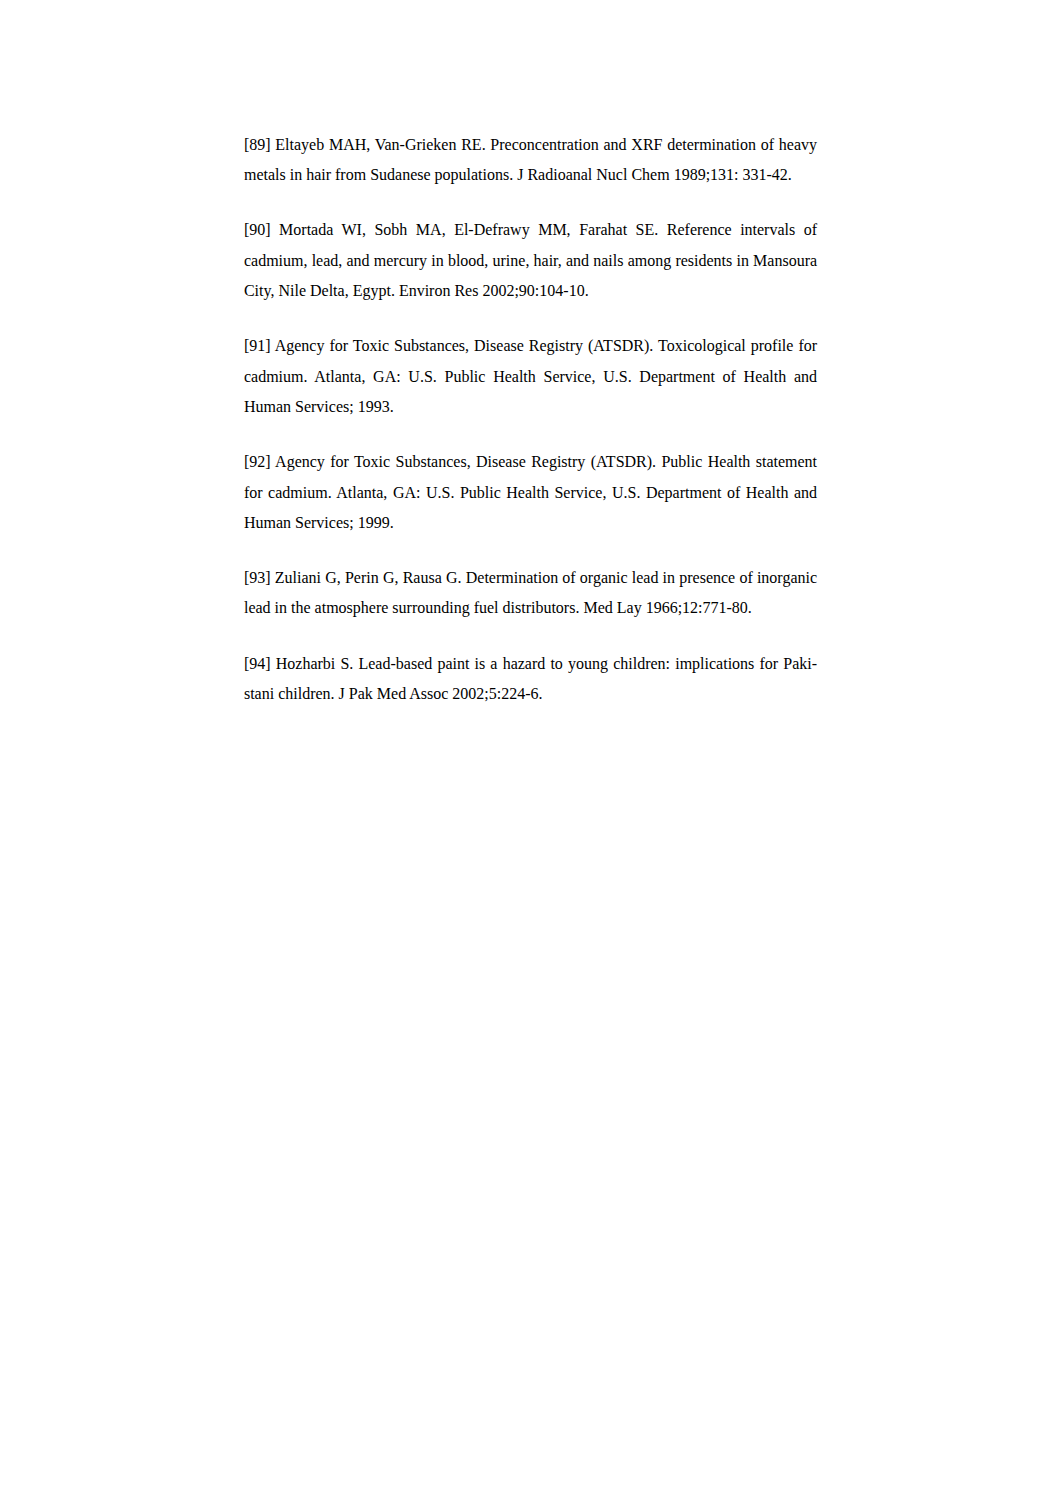[89] Eltayeb MAH, Van-Grieken RE. Preconcentration and XRF determination of heavy metals in hair from Sudanese populations. J Radioanal Nucl Chem 1989;131: 331-42.
[90] Mortada WI, Sobh MA, El-Defrawy MM, Farahat SE. Reference intervals of cadmium, lead, and mercury in blood, urine, hair, and nails among residents in Mansoura City, Nile Delta, Egypt. Environ Res 2002;90:104-10.
[91] Agency for Toxic Substances, Disease Registry (ATSDR). Toxicological profile for cadmium. Atlanta, GA: U.S. Public Health Service, U.S. Department of Health and Human Services; 1993.
[92] Agency for Toxic Substances, Disease Registry (ATSDR). Public Health statement for cadmium. Atlanta, GA: U.S. Public Health Service, U.S. Department of Health and Human Services; 1999.
[93] Zuliani G, Perin G, Rausa G. Determination of organic lead in presence of inorganic lead in the atmosphere surrounding fuel distributors. Med Lay 1966;12:771-80.
[94] Hozharbi S. Lead-based paint is a hazard to young children: implications for Paki-stani children. J Pak Med Assoc 2002;5:224-6.